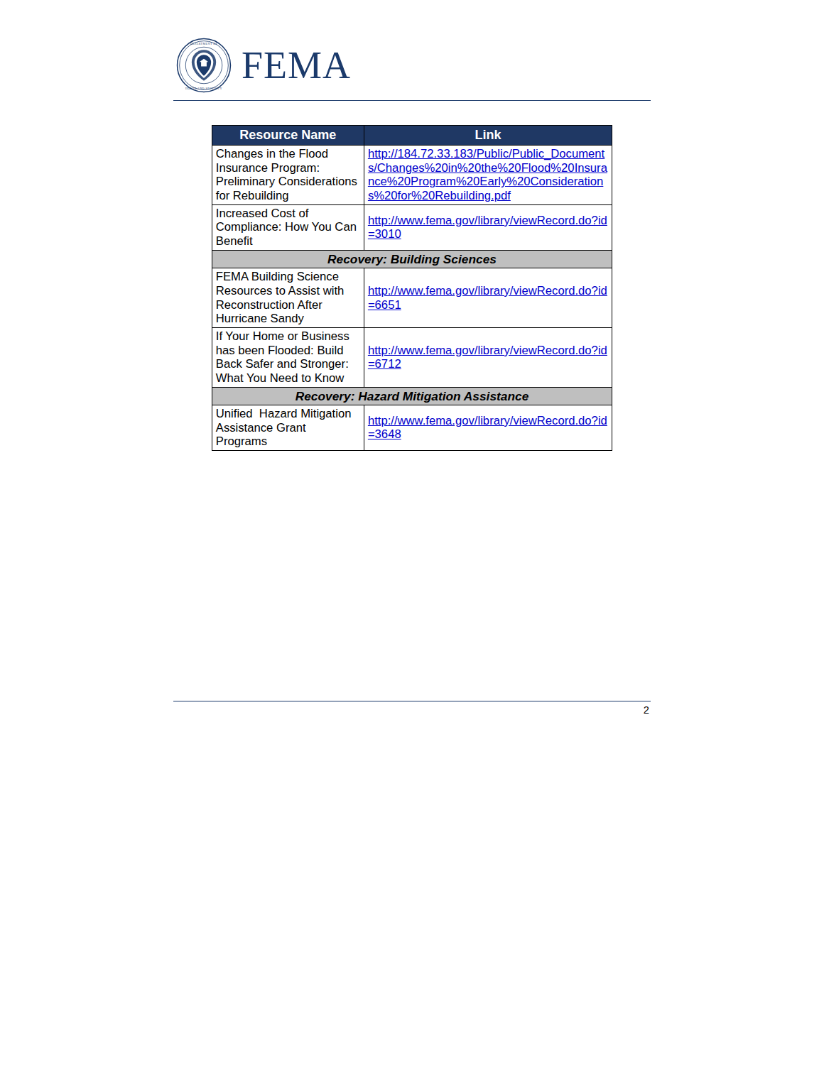DEPARTMENT OF HOMELAND SECURITY
FEMA
| Resource Name | Link |
| --- | --- |
| Changes in the Flood Insurance Program: Preliminary Considerations for Rebuilding | http://184.72.33.183/Public/Public_Documents/Changes%20in%20the%20Flood%20Insurance%20Program%20Early%20Considerations%20for%20Rebuilding.pdf |
| Increased Cost of Compliance: How You Can Benefit | http://www.fema.gov/library/viewRecord.do?id=3010 |
| Recovery: Building Sciences |
| FEMA Building Science Resources to Assist with Reconstruction After Hurricane Sandy | http://www.fema.gov/library/viewRecord.do?id=6651 |
| If Your Home or Business has been Flooded: Build Back Safer and Stronger: What You Need to Know | http://www.fema.gov/library/viewRecord.do?id=6712 |
| Recovery: Hazard Mitigation Assistance |
| Unified Hazard Mitigation Assistance Grant Programs | http://www.fema.gov/library/viewRecord.do?id=3648 |
2